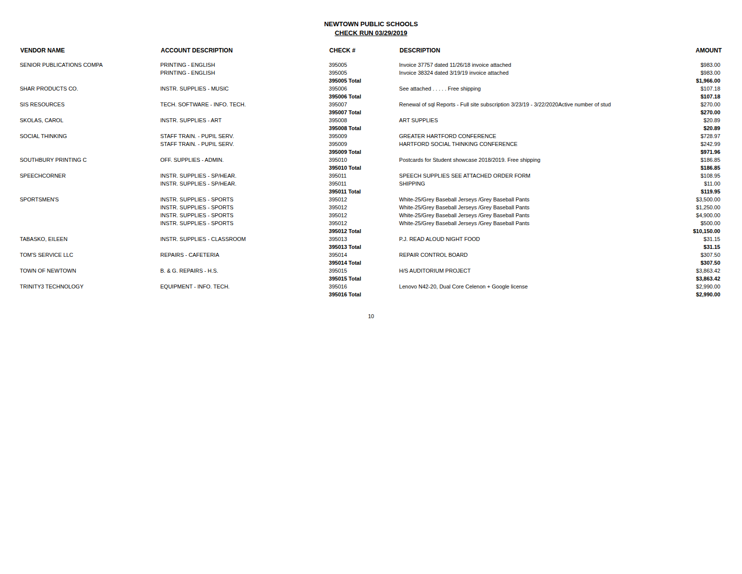NEWTOWN PUBLIC SCHOOLS
CHECK RUN 03/29/2019
| VENDOR NAME | ACCOUNT DESCRIPTION | CHECK # | DESCRIPTION | AMOUNT |
| --- | --- | --- | --- | --- |
| SENIOR PUBLICATIONS COMPA | PRINTING - ENGLISH | 395005 | Invoice 37757 dated 11/26/18 invoice attached | $983.00 |
| | PRINTING - ENGLISH | 395005 | Invoice 38324 dated 3/19/19 invoice attached | $983.00 |
| | | 395005 Total | | $1,966.00 |
| SHAR PRODUCTS CO. | INSTR. SUPPLIES - MUSIC | 395006 | See attached . . . . . Free shipping | $107.18 |
| | | 395006 Total | | $107.18 |
| SIS RESOURCES | TECH. SOFTWARE - INFO. TECH. | 395007 | Renewal of sql Reports - Full site subscription 3/23/19 - 3/22/2020Active number of stud | $270.00 |
| | | 395007 Total | | $270.00 |
| SKOLAS, CAROL | INSTR. SUPPLIES - ART | 395008 | ART SUPPLIES | $20.89 |
| | | 395008 Total | | $20.89 |
| SOCIAL THINKING | STAFF TRAIN. - PUPIL SERV. | 395009 | GREATER HARTFORD CONFERENCE | $728.97 |
| | STAFF TRAIN. - PUPIL SERV. | 395009 | HARTFORD SOCIAL THINKING CONFERENCE | $242.99 |
| | | 395009 Total | | $971.96 |
| SOUTHBURY PRINTING C | OFF. SUPPLIES - ADMIN. | 395010 | Postcards for Student showcase 2018/2019. Free shipping | $186.85 |
| | | 395010 Total | | $186.85 |
| SPEECHCORNER | INSTR. SUPPLIES - SP/HEAR. | 395011 | SPEECH SUPPLIES SEE ATTACHED ORDER FORM | $108.95 |
| | INSTR. SUPPLIES - SP/HEAR. | 395011 | SHIPPING | $11.00 |
| | | 395011 Total | | $119.95 |
| SPORTSMEN'S | INSTR. SUPPLIES - SPORTS | 395012 | White-25/Grey Baseball Jerseys /Grey Baseball Pants | $3,500.00 |
| | INSTR. SUPPLIES - SPORTS | 395012 | White-25/Grey Baseball Jerseys /Grey Baseball Pants | $1,250.00 |
| | INSTR. SUPPLIES - SPORTS | 395012 | White-25/Grey Baseball Jerseys /Grey Baseball Pants | $4,900.00 |
| | INSTR. SUPPLIES - SPORTS | 395012 | White-25/Grey Baseball Jerseys /Grey Baseball Pants | $500.00 |
| | | 395012 Total | | $10,150.00 |
| TABASKO, EILEEN | INSTR. SUPPLIES - CLASSROOM | 395013 | P.J. READ ALOUD NIGHT FOOD | $31.15 |
| | | 395013 Total | | $31.15 |
| TOM'S SERVICE LLC | REPAIRS - CAFETERIA | 395014 | REPAIR CONTROL BOARD | $307.50 |
| | | 395014 Total | | $307.50 |
| TOWN OF NEWTOWN | B. & G. REPAIRS - H.S. | 395015 | H/S AUDITORIUM PROJECT | $3,863.42 |
| | | 395015 Total | | $3,863.42 |
| TRINITY3 TECHNOLOGY | EQUIPMENT - INFO. TECH. | 395016 | Lenovo N42-20, Dual Core Celenon + Google license | $2,990.00 |
| | | 395016 Total | | $2,990.00 |
10